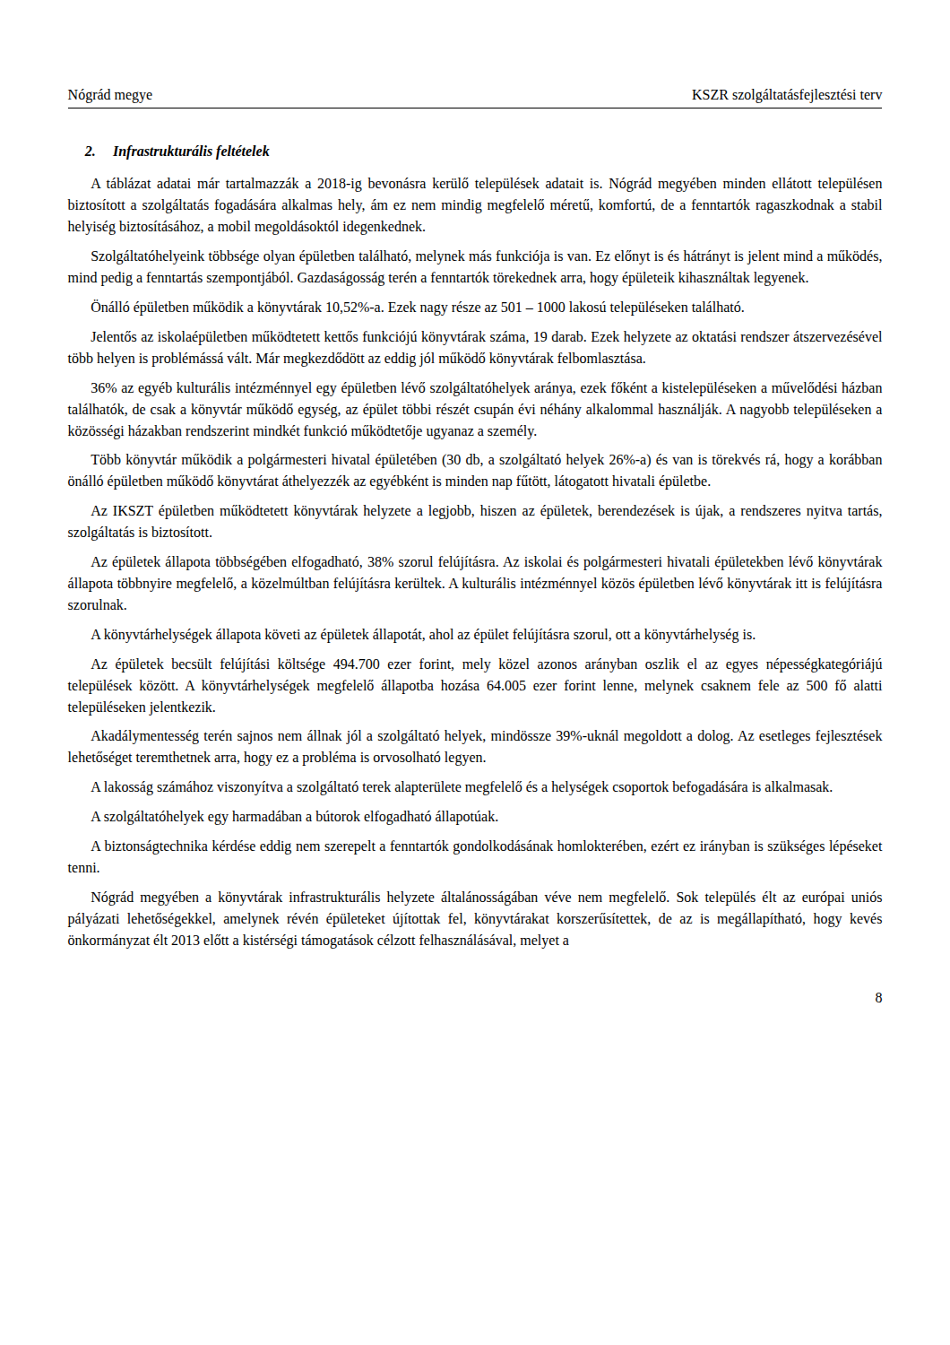Nógrád megye KSZR szolgáltatásfejlesztési terv
2. Infrastrukturális feltételek
A táblázat adatai már tartalmazzák a 2018-ig bevonásra kerülő települések adatait is. Nógrád megyében minden ellátott településen biztosított a szolgáltatás fogadására alkalmas hely, ám ez nem mindig megfelelő méretű, komfortú, de a fenntartók ragaszkodnak a stabil helyiség biztosításához, a mobil megoldásoktól idegenkednek.
Szolgáltatóhelyeink többsége olyan épületben található, melynek más funkciója is van. Ez előnyt is és hátrányt is jelent mind a működés, mind pedig a fenntartás szempontjából. Gazdaságosság terén a fenntartók törekednek arra, hogy épületeik kihasználtak legyenek.
Önálló épületben működik a könyvtárak 10,52%-a. Ezek nagy része az 501 – 1000 lakosú településeken található.
Jelentős az iskolaépületben működtetett kettős funkciójú könyvtárak száma, 19 darab. Ezek helyzete az oktatási rendszer átszervezésével több helyen is problémássá vált. Már megkezdődött az eddig jól működő könyvtárak felbomlasztása.
36% az egyéb kulturális intézménnyel egy épületben lévő szolgáltatóhelyek aránya, ezek főként a kistelepüléseken a művelődési házban találhatók, de csak a könyvtár működő egység, az épület többi részét csupán évi néhány alkalommal használják. A nagyobb településeken a közösségi házakban rendszerint mindkét funkció működtetője ugyanaz a személy.
Több könyvtár működik a polgármesteri hivatal épületében (30 db, a szolgáltató helyek 26%-a) és van is törekvés rá, hogy a korábban önálló épületben működő könyvtárat áthelyezzék az egyébként is minden nap fűtött, látogatott hivatali épületbe.
Az IKSZT épületben működtetett könyvtárak helyzete a legjobb, hiszen az épületek, berendezések is újak, a rendszeres nyitva tartás, szolgáltatás is biztosított.
Az épületek állapota többségében elfogadható, 38% szorul felújításra. Az iskolai és polgármesteri hivatali épületekben lévő könyvtárak állapota többnyire megfelelő, a közelmúltban felújításra kerültek. A kulturális intézménnyel közös épületben lévő könyvtárak itt is felújításra szorulnak.
A könyvtárhelységek állapota követi az épületek állapotát, ahol az épület felújításra szorul, ott a könyvtárhelység is.
Az épületek becsült felújítási költsége 494.700 ezer forint, mely közel azonos arányban oszlik el az egyes népességkategóriájú települések között. A könyvtárhelységek megfelelő állapotba hozása 64.005 ezer forint lenne, melynek csaknem fele az 500 fő alatti településeken jelentkezik.
Akadálymentesség terén sajnos nem állnak jól a szolgáltató helyek, mindössze 39%-uknál megoldott a dolog. Az esetleges fejlesztések lehetőséget teremthetnek arra, hogy ez a probléma is orvosolható legyen.
A lakosság számához viszonyítva a szolgáltató terek alapterülete megfelelő és a helységek csoportok befogadására is alkalmasak.
A szolgáltatóhelyek egy harmadában a bútorok elfogadható állapotúak.
A biztonságtechnika kérdése eddig nem szerepelt a fenntartók gondolkodásának homlokterében, ezért ez irányban is szükséges lépéseket tenni.
Nógrád megyében a könyvtárak infrastrukturális helyzete általánosságában véve nem megfelelő. Sok település élt az európai uniós pályázati lehetőségekkel, amelynek révén épületeket újítottak fel, könyvtárakat korszerűsítettek, de az is megállapítható, hogy kevés önkormányzat élt 2013 előtt a kistérségi támogatások célzott felhasználásával, melyet a
8